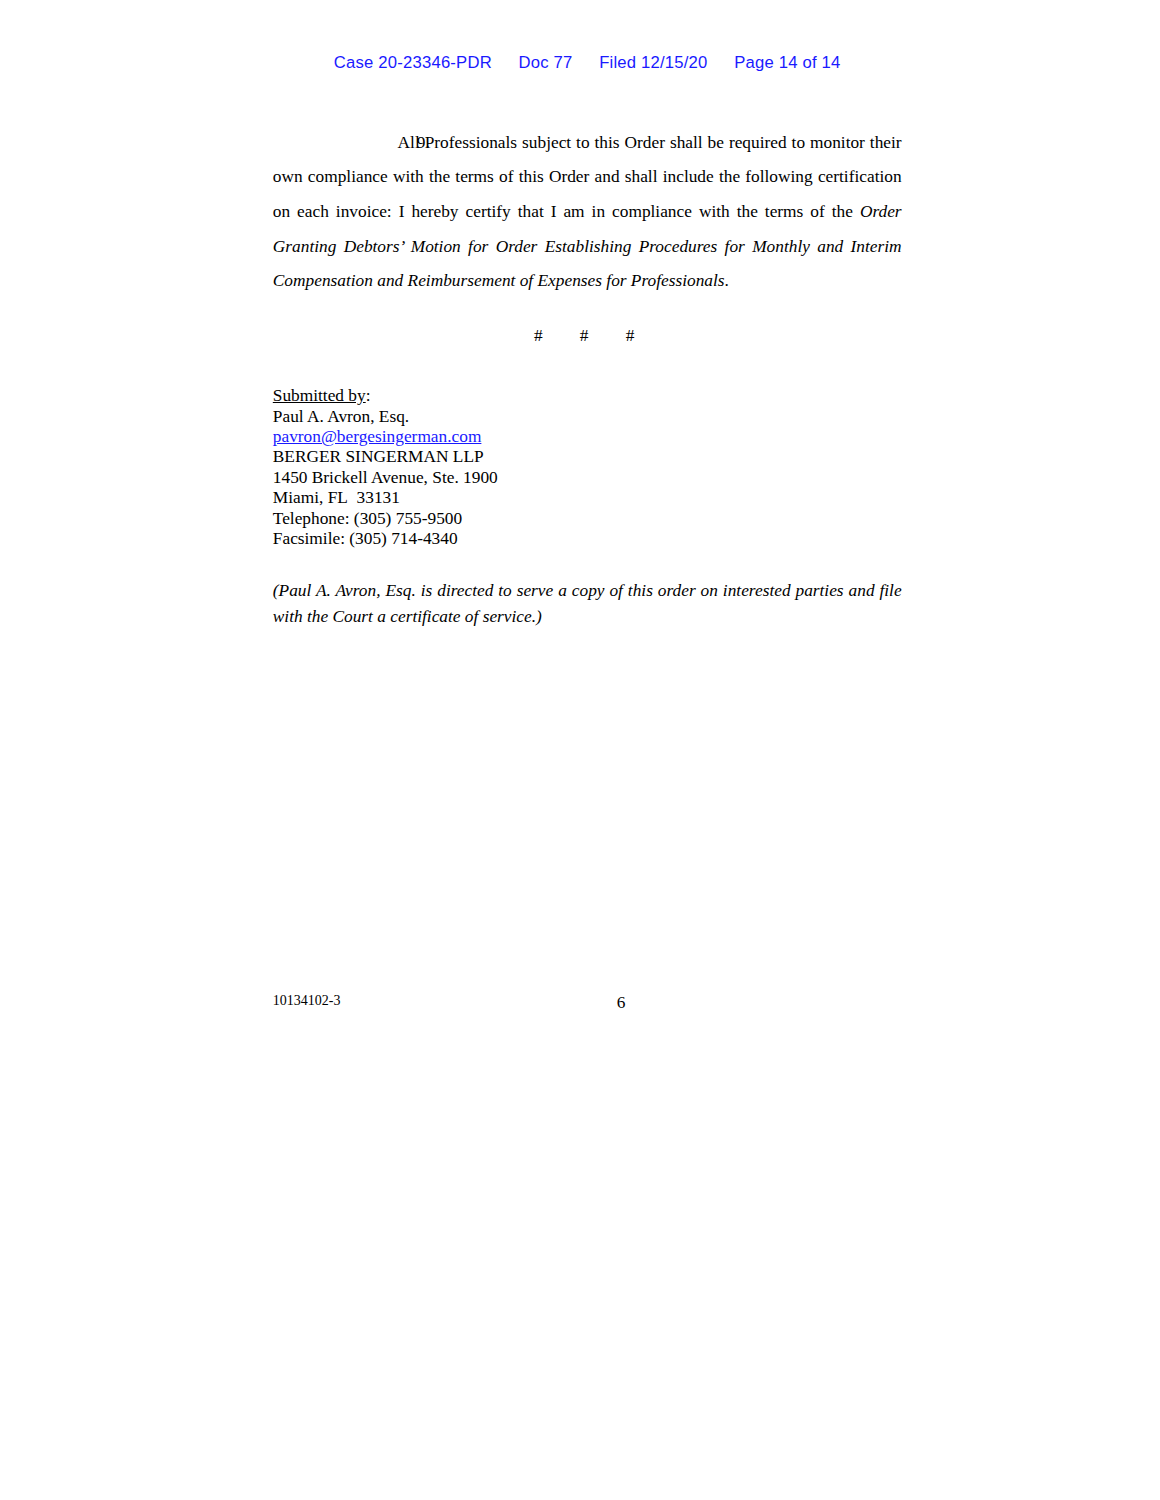Case 20-23346-PDR Doc 77 Filed 12/15/20 Page 14 of 14
9. All Professionals subject to this Order shall be required to monitor their own compliance with the terms of this Order and shall include the following certification on each invoice: I hereby certify that I am in compliance with the terms of the Order Granting Debtors’ Motion for Order Establishing Procedures for Monthly and Interim Compensation and Reimbursement of Expenses for Professionals.
# # #
Submitted by:
Paul A. Avron, Esq.
pavron@bergesingerman.com
BERGER SINGERMAN LLP
1450 Brickell Avenue, Ste. 1900
Miami, FL 33131
Telephone: (305) 755-9500
Facsimile: (305) 714-4340
(Paul A. Avron, Esq. is directed to serve a copy of this order on interested parties and file with the Court a certificate of service.)
10134102-3
6